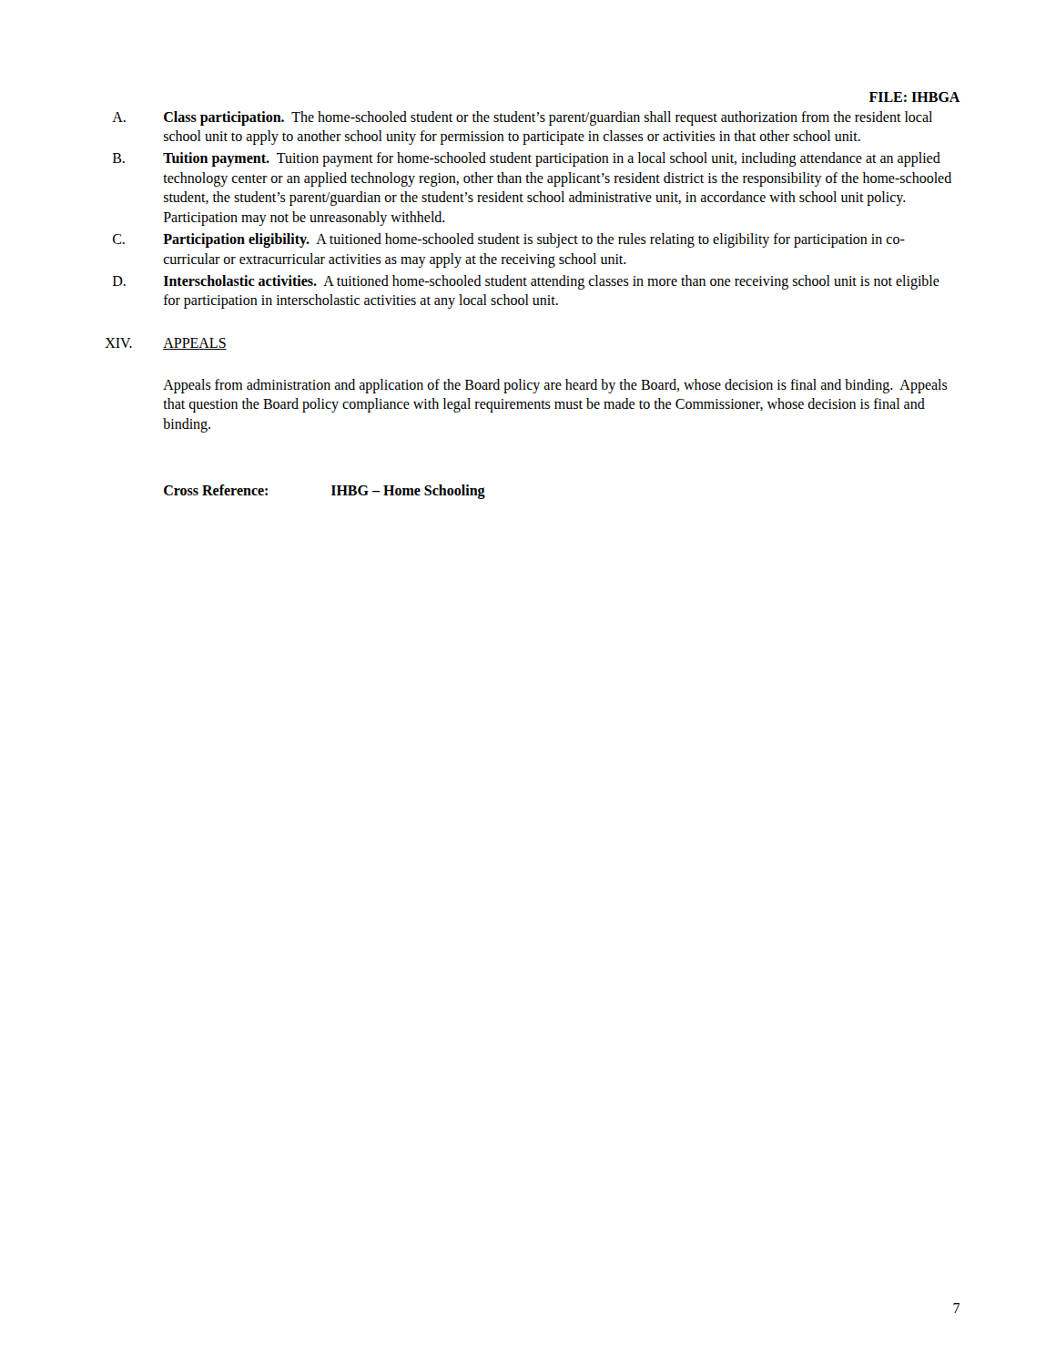FILE: IHBGA
A. Class participation. The home-schooled student or the student’s parent/guardian shall request authorization from the resident local school unit to apply to another school unity for permission to participate in classes or activities in that other school unit.
B. Tuition payment. Tuition payment for home-schooled student participation in a local school unit, including attendance at an applied technology center or an applied technology region, other than the applicant’s resident district is the responsibility of the home-schooled student, the student’s parent/guardian or the student’s resident school administrative unit, in accordance with school unit policy. Participation may not be unreasonably withheld.
C. Participation eligibility. A tuitioned home-schooled student is subject to the rules relating to eligibility for participation in co-curricular or extracurricular activities as may apply at the receiving school unit.
D. Interscholastic activities. A tuitioned home-schooled student attending classes in more than one receiving school unit is not eligible for participation in interscholastic activities at any local school unit.
XIV.
APPEALS
Appeals from administration and application of the Board policy are heard by the Board, whose decision is final and binding. Appeals that question the Board policy compliance with legal requirements must be made to the Commissioner, whose decision is final and binding.
Cross Reference: IHBG – Home Schooling
7